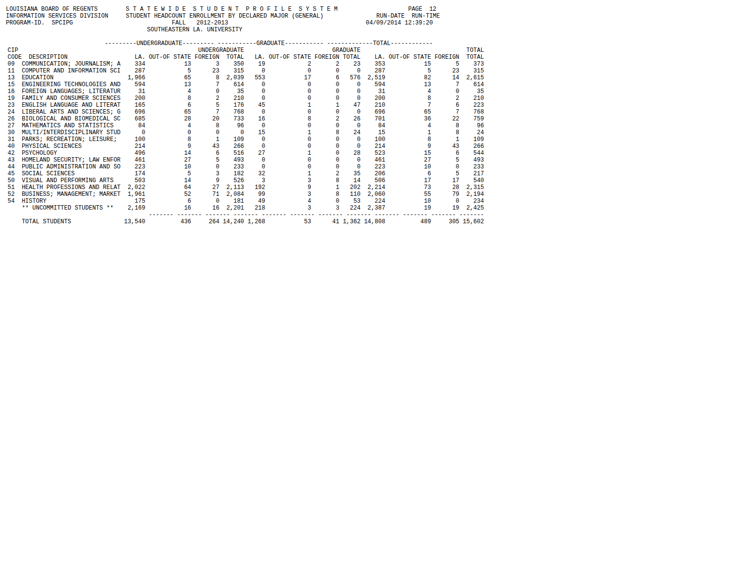LOUISIANA BOARD OF REGENTS S T A T E W I D E S T U D E N T P R O F I L E S Y S T E M PAGE 12 INFORMATION SERVICES DIVISION STUDENT HEADCOUNT ENROLLMENT BY DECLARED MAJOR (GENERAL) RUN-DATE RUN-TIME PROGRAM-ID. SPCIPG FALL 2012-2013 04/09/2014 12:39:20 SOUTHEASTERN LA. UNIVERSITY ---------UNDERGRADUATE--------- -----------GRADUATE----------- -------------TOTAL------------
| CIP | UNDERGRADUATE | GRADUATE | TOTAL |
| --- | --- | --- | --- |
| CODE DESCRIPTION | LA. | OUT-OF STATE | FOREIGN | TOTAL | LA. | OUT-OF STATE | FOREIGN | TOTAL | LA. | OUT-OF STATE | FOREIGN | TOTAL |
| 09 COMMUNICATION; JOURNALISM; A | 334 | 13 | 3 | 350 | 19 | 2 | 2 | 23 | 353 | 15 | 5 | 373 |
| 11 COMPUTER AND INFORMATION SCI | 287 | 5 | 23 | 315 | 0 | 0 | 0 | 0 | 287 | 5 | 23 | 315 |
| 13 EDUCATION | 1,966 | 65 | 8 | 2,039 | 553 | 17 | 6 | 576 | 2,519 | 82 | 14 | 2,615 |
| 15 ENGINEERING TECHNOLOGIES AND | 594 | 13 | 7 | 614 | 0 | 0 | 0 | 0 | 594 | 13 | 7 | 614 |
| 16 FOREIGN LANGUAGES; LITERATUR | 31 | 4 | 0 | 35 | 0 | 0 | 0 | 0 | 31 | 4 | 0 | 35 |
| 19 FAMILY AND CONSUMER SCIENCES | 200 | 8 | 2 | 210 | 0 | 0 | 0 | 0 | 200 | 8 | 2 | 210 |
| 23 ENGLISH LANGUAGE AND LITERAT | 165 | 6 | 5 | 176 | 45 | 1 | 1 | 47 | 210 | 7 | 6 | 223 |
| 24 LIBERAL ARTS AND SCIENCES; G | 696 | 65 | 7 | 768 | 0 | 0 | 0 | 0 | 696 | 65 | 7 | 768 |
| 26 BIOLOGICAL AND BIOMEDICAL SC | 685 | 28 | 20 | 733 | 16 | 8 | 2 | 26 | 701 | 36 | 22 | 759 |
| 27 MATHEMATICS AND STATISTICS | 84 | 4 | 8 | 96 | 0 | 0 | 0 | 0 | 84 | 4 | 8 | 96 |
| 30 MULTI/INTERDISCIPLINARY STUD | 0 | 0 | 0 | 0 | 15 | 1 | 8 | 24 | 15 | 1 | 8 | 24 |
| 31 PARKS; RECREATION; LEISURE; | 100 | 8 | 1 | 109 | 0 | 0 | 0 | 0 | 100 | 8 | 1 | 109 |
| 40 PHYSICAL SCIENCES | 214 | 9 | 43 | 266 | 0 | 0 | 0 | 0 | 214 | 9 | 43 | 266 |
| 42 PSYCHOLOGY | 496 | 14 | 6 | 516 | 27 | 1 | 0 | 28 | 523 | 15 | 6 | 544 |
| 43 HOMELAND SECURITY; LAW ENFOR | 461 | 27 | 5 | 493 | 0 | 0 | 0 | 0 | 461 | 27 | 5 | 493 |
| 44 PUBLIC ADMINISTRATION AND SO | 223 | 10 | 0 | 233 | 0 | 0 | 0 | 0 | 223 | 10 | 0 | 233 |
| 45 SOCIAL SCIENCES | 174 | 5 | 3 | 182 | 32 | 1 | 2 | 35 | 206 | 6 | 5 | 217 |
| 50 VISUAL AND PERFORMING ARTS | 503 | 14 | 9 | 526 | 3 | 3 | 8 | 14 | 506 | 17 | 17 | 540 |
| 51 HEALTH PROFESSIONS AND RELAT | 2,022 | 64 | 27 | 2,113 | 192 | 9 | 1 | 202 | 2,214 | 73 | 28 | 2,315 |
| 52 BUSINESS; MANAGEMENT; MARKET | 1,961 | 52 | 71 | 2,084 | 99 | 3 | 8 | 110 | 2,060 | 55 | 79 | 2,194 |
| 54 HISTORY | 175 | 6 | 0 | 181 | 49 | 4 | 0 | 53 | 224 | 10 | 0 | 234 |
| ** UNCOMMITTED STUDENTS ** | 2,169 | 16 | 16 | 2,201 | 218 | 3 | 3 | 224 | 2,387 | 19 | 19 | 2,425 |
| | ------- ------- ------- ------- ------- ------- ------- ------- ------- ------- ------- ------- |
| TOTAL STUDENTS | 13,540 | 436 | 264 | 14,240 | 1,268 | 53 | 41 | 1,362 | 14,808 | 489 | 305 | 15,602 |